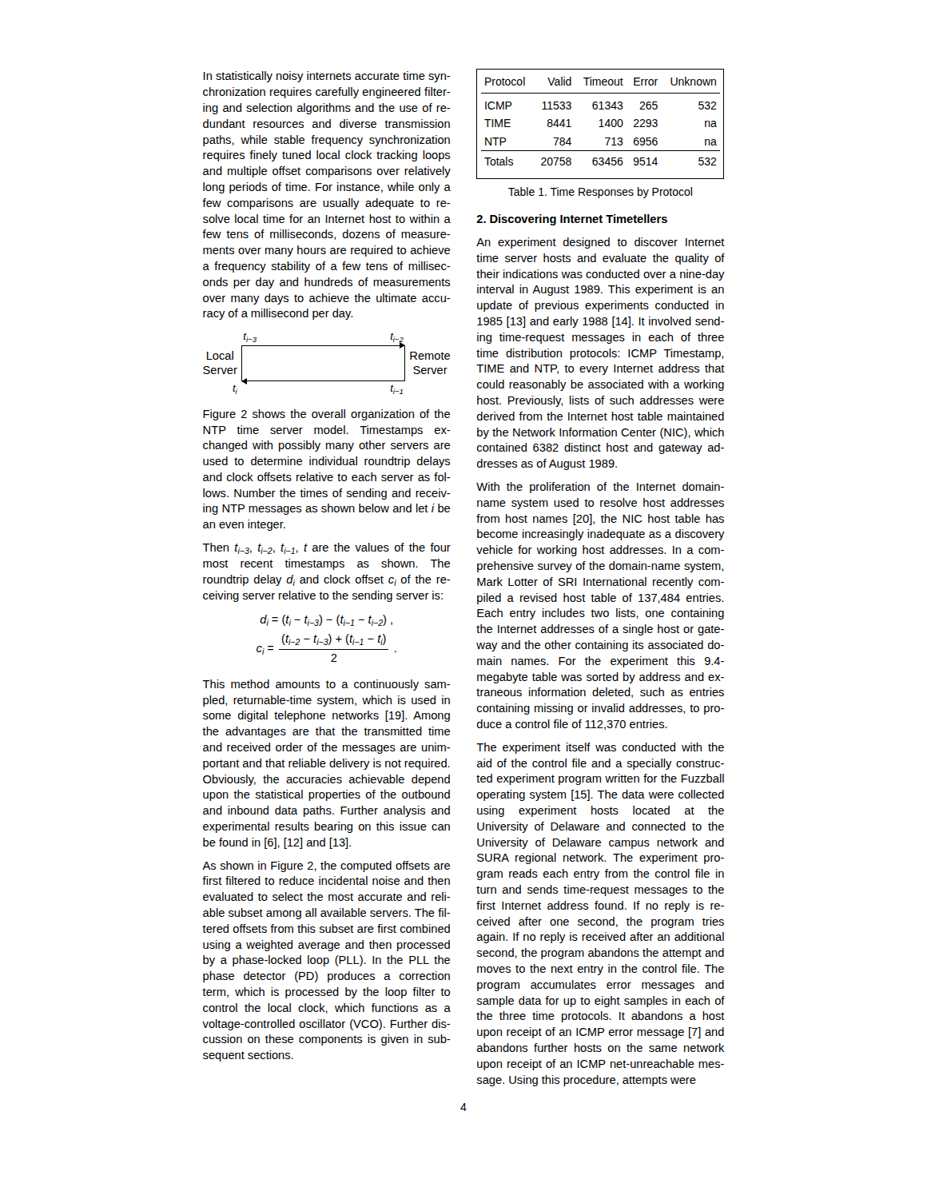In statistically noisy internets accurate time synchronization requires carefully engineered filtering and selection algorithms and the use of redundant resources and diverse transmission paths, while stable frequency synchronization requires finely tuned local clock tracking loops and multiple offset comparisons over relatively long periods of time. For instance, while only a few comparisons are usually adequate to resolve local time for an Internet host to within a few tens of milliseconds, dozens of measurements over many hours are required to achieve a frequency stability of a few tens of milliseconds per day and hundreds of measurements over many days to achieve the ultimate accuracy of a millisecond per day.
Local
Server
ti−3 ti−2 ti ti−1
Remote
Server
Figure 2 shows the overall organization of the NTP time server model. Timestamps exchanged with possibly many other servers are used to determine individual roundtrip delays and clock offsets relative to each server as follows. Number the times of sending and receiving NTP messages as shown below and let i be an even integer.
Then ti−3, ti−2, ti−1, t are the values of the four most recent timestamps as shown. The roundtrip delay di and clock offset ci of the receiving server relative to the sending server is:
di = (ti − ti−3) − (ti−1 − ti−2) ,
ci = (ti−2 − ti−3) + (ti−1 − ti) 2 .
This method amounts to a continuously sampled, returnable-time system, which is used in some digital telephone networks [19]. Among the advantages are that the transmitted time and received order of the messages are unimportant and that reliable delivery is not required. Obviously, the accuracies achievable depend upon the statistical properties of the outbound and inbound data paths. Further analysis and experimental results bearing on this issue can be found in [6], [12] and [13].
As shown in Figure 2, the computed offsets are first filtered to reduce incidental noise and then evaluated to select the most accurate and reliable subset among all available servers. The filtered offsets from this subset are first combined using a weighted average and then processed by a phase-locked loop (PLL). In the PLL the phase detector (PD) produces a correction term, which is processed by the loop filter to control the local clock, which functions as a voltage-controlled oscillator (VCO). Further discussion on these components is given in subsequent sections.
| Protocol | Valid | Timeout | Error | Unknown |
| --- | --- | --- | --- | --- |
| ICMP | 11533 | 61343 | 265 | 532 |
| TIME | 8441 | 1400 | 2293 | na |
| NTP | 784 | 713 | 6956 | na |
| Totals | 20758 | 63456 | 9514 | 532 |
Table 1. Time Responses by Protocol
2. Discovering Internet Timetellers
An experiment designed to discover Internet time server hosts and evaluate the quality of their indications was conducted over a nine-day interval in August 1989. This experiment is an update of previous experiments conducted in 1985 [13] and early 1988 [14]. It involved sending time-request messages in each of three time distribution protocols: ICMP Timestamp, TIME and NTP, to every Internet address that could reasonably be associated with a working host. Previously, lists of such addresses were derived from the Internet host table maintained by the Network Information Center (NIC), which contained 6382 distinct host and gateway addresses as of August 1989.
With the proliferation of the Internet domain-name system used to resolve host addresses from host names [20], the NIC host table has become increasingly inadequate as a discovery vehicle for working host addresses. In a comprehensive survey of the domain-name system, Mark Lotter of SRI International recently compiled a revised host table of 137,484 entries. Each entry includes two lists, one containing the Internet addresses of a single host or gateway and the other containing its associated domain names. For the experiment this 9.4-megabyte table was sorted by address and extraneous information deleted, such as entries containing missing or invalid addresses, to produce a control file of 112,370 entries.
The experiment itself was conducted with the aid of the control file and a specially constructed experiment program written for the Fuzzball operating system [15]. The data were collected using experiment hosts located at the University of Delaware and connected to the University of Delaware campus network and SURA regional network. The experiment program reads each entry from the control file in turn and sends time-request messages to the first Internet address found. If no reply is received after one second, the program tries again. If no reply is received after an additional second, the program abandons the attempt and moves to the next entry in the control file. The program accumulates error messages and sample data for up to eight samples in each of the three time protocols. It abandons a host upon receipt of an ICMP error message [7] and abandons further hosts on the same network upon receipt of an ICMP net-unreachable message. Using this procedure, attempts were
4